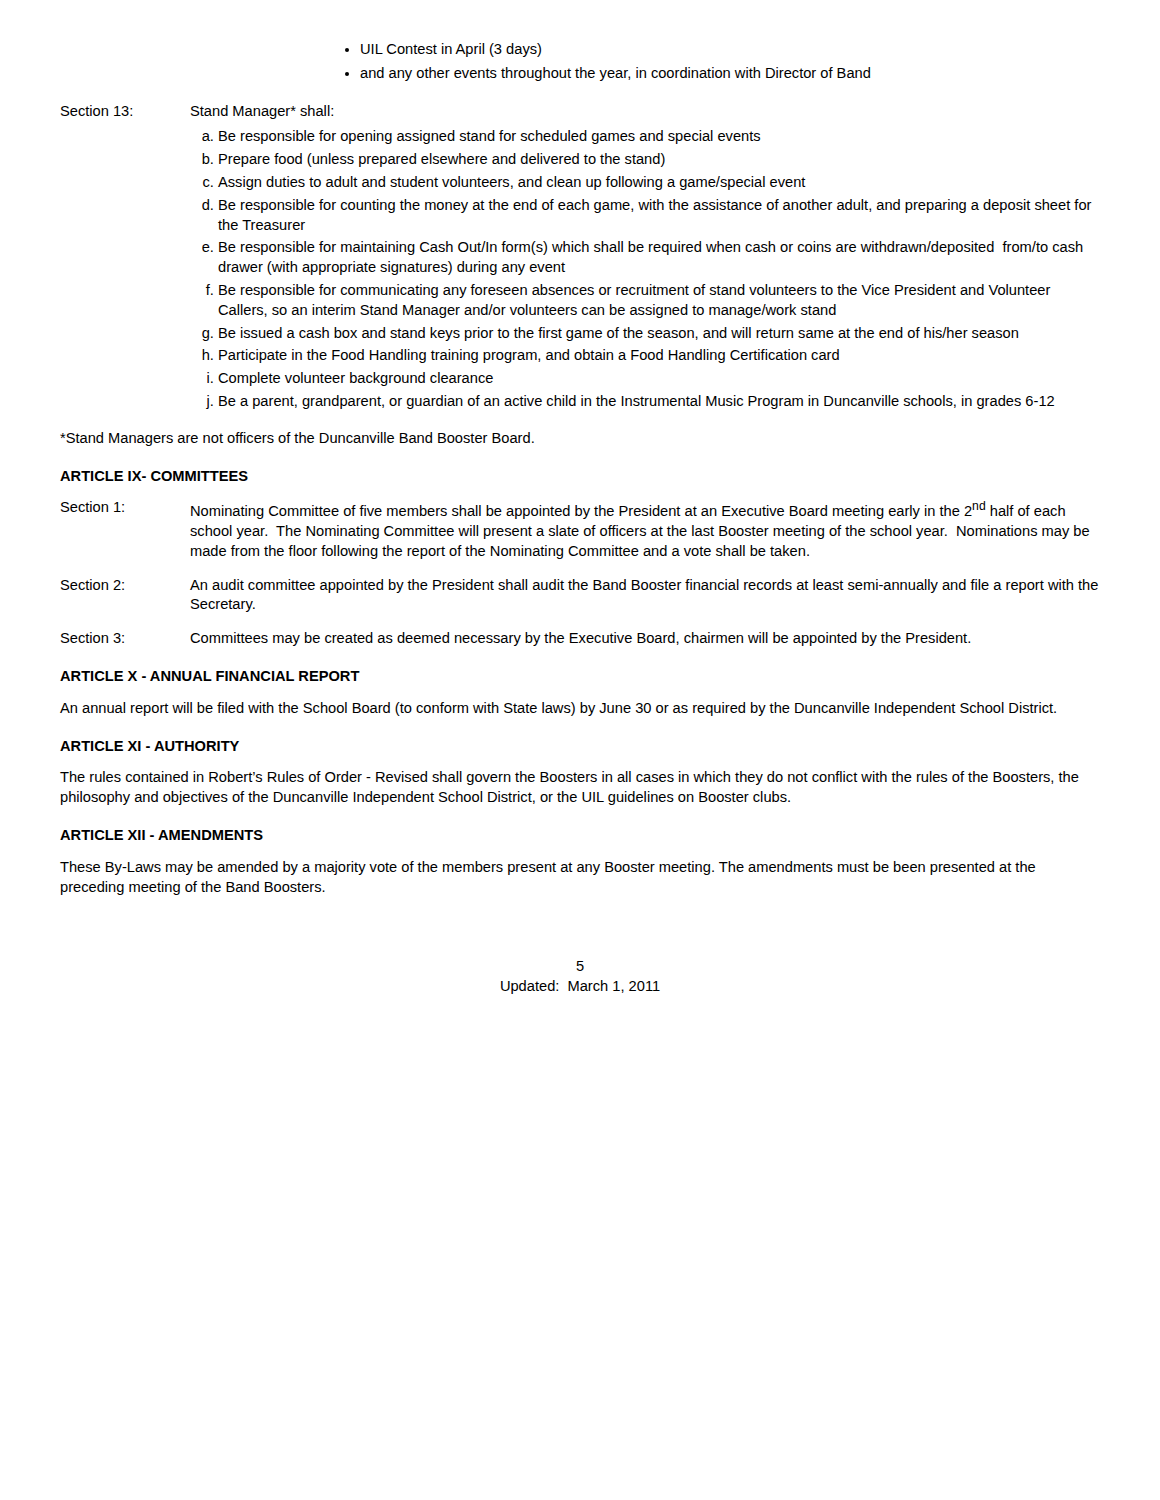UIL Contest in April (3 days)
and any other events throughout the year, in coordination with Director of Band
Section 13:
Stand Manager* shall:
Be responsible for opening assigned stand for scheduled games and special events
Prepare food (unless prepared elsewhere and delivered to the stand)
Assign duties to adult and student volunteers, and clean up following a game/special event
Be responsible for counting the money at the end of each game, with the assistance of another adult, and preparing a deposit sheet for the Treasurer
Be responsible for maintaining Cash Out/In form(s) which shall be required when cash or coins are withdrawn/deposited from/to cash drawer (with appropriate signatures) during any event
Be responsible for communicating any foreseen absences or recruitment of stand volunteers to the Vice President and Volunteer Callers, so an interim Stand Manager and/or volunteers can be assigned to manage/work stand
Be issued a cash box and stand keys prior to the first game of the season, and will return same at the end of his/her season
Participate in the Food Handling training program, and obtain a Food Handling Certification card
Complete volunteer background clearance
Be a parent, grandparent, or guardian of an active child in the Instrumental Music Program in Duncanville schools, in grades 6-12
*Stand Managers are not officers of the Duncanville Band Booster Board.
ARTICLE IX- COMMITTEES
Section 1:
Nominating Committee of five members shall be appointed by the President at an Executive Board meeting early in the 2nd half of each school year. The Nominating Committee will present a slate of officers at the last Booster meeting of the school year. Nominations may be made from the floor following the report of the Nominating Committee and a vote shall be taken.
Section 2:
An audit committee appointed by the President shall audit the Band Booster financial records at least semi-annually and file a report with the Secretary.
Section 3:
Committees may be created as deemed necessary by the Executive Board, chairmen will be appointed by the President.
ARTICLE X - ANNUAL FINANCIAL REPORT
An annual report will be filed with the School Board (to conform with State laws) by June 30 or as required by the Duncanville Independent School District.
ARTICLE XI - AUTHORITY
The rules contained in Robert’s Rules of Order - Revised shall govern the Boosters in all cases in which they do not conflict with the rules of the Boosters, the philosophy and objectives of the Duncanville Independent School District, or the UIL guidelines on Booster clubs.
ARTICLE XII - AMENDMENTS
These By-Laws may be amended by a majority vote of the members present at any Booster meeting. The amendments must be been presented at the preceding meeting of the Band Boosters.
5
Updated: March 1, 2011